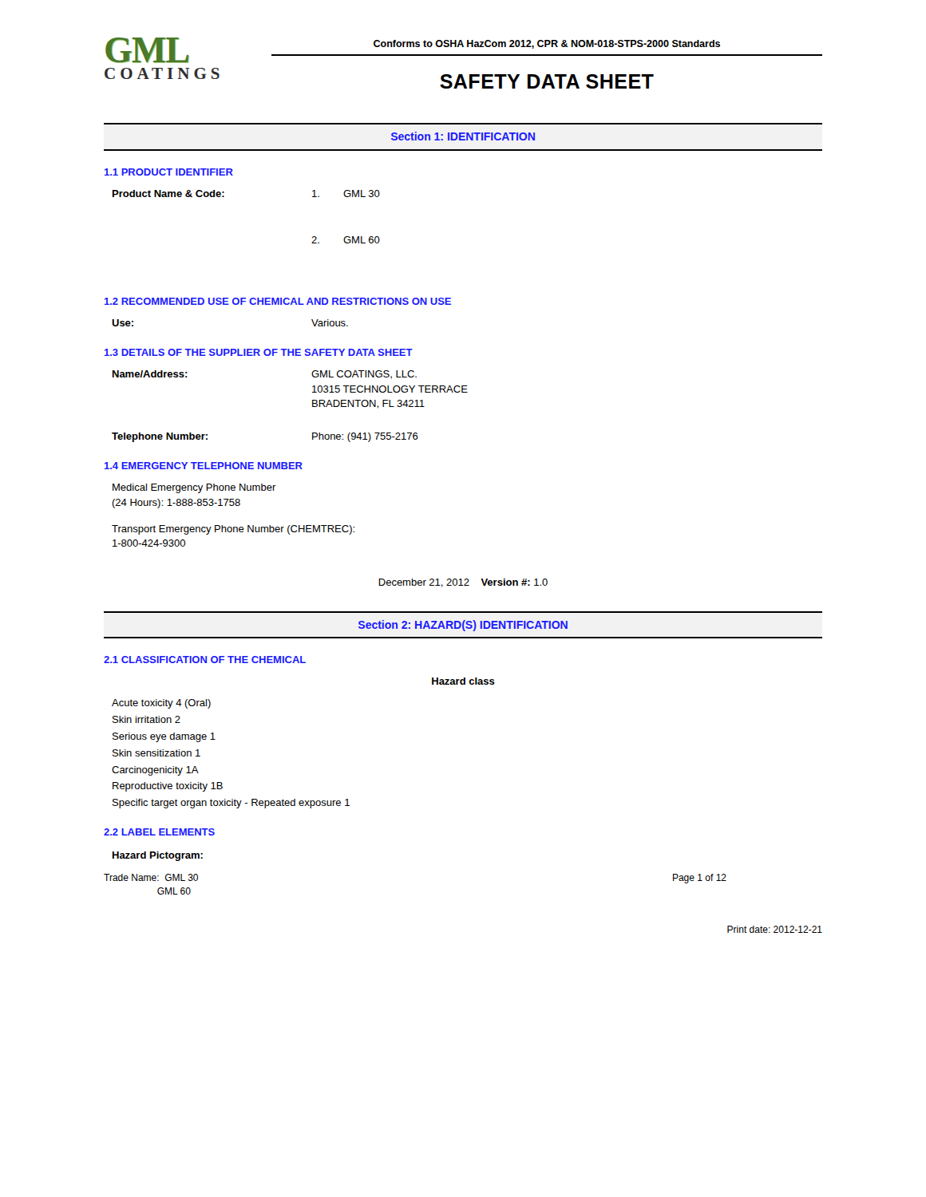GML
COATINGS
Conforms to OSHA HazCom 2012, CPR & NOM-018-STPS-2000 Standards
SAFETY DATA SHEET
Section 1: IDENTIFICATION
1.1 PRODUCT IDENTIFIER
Product Name & Code:
1. GML 30
2. GML 60
1.2 RECOMMENDED USE OF CHEMICAL AND RESTRICTIONS ON USE
Use:
Various.
1.3 DETAILS OF THE SUPPLIER OF THE SAFETY DATA SHEET
Name/Address:
GML COATINGS, LLC. 10315 TECHNOLOGY TERRACE BRADENTON, FL 34211
Telephone Number:
Phone: (941) 755-2176
1.4 EMERGENCY TELEPHONE NUMBER
Medical Emergency Phone Number
(24 Hours): 1-888-853-1758
Transport Emergency Phone Number (CHEMTREC):
1-800-424-9300
December 21, 2012 Version #: 1.0
Section 2: HAZARD(S) IDENTIFICATION
2.1 CLASSIFICATION OF THE CHEMICAL
Hazard class
Acute toxicity 4 (Oral)
Skin irritation 2
Serious eye damage 1
Skin sensitization 1
Carcinogenicity 1A
Reproductive toxicity 1B
Specific target organ toxicity - Repeated exposure 1
2.2 LABEL ELEMENTS
Hazard Pictogram:
Trade Name: GML 30 GML 60
Page 1 of 12
Print date: 2012-12-21